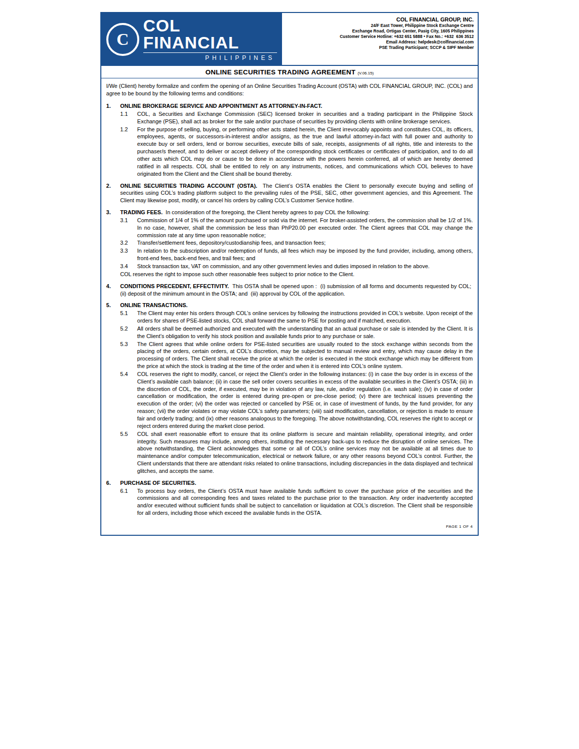C
COL FINANCIAL
PHILIPPINES
COL FINANCIAL GROUP, INC.
24/F East Tower, Philippine Stock Exchange Centre
Exchange Road, Ortigas Center, Pasig City, 1605 Philippines
Customer Service Hotline: +632 651 5888 • Fax No.: +632 636 3512
Email Address: helpdesk@colfinancial.com
PSE Trading Participant; SCCP & SIPF Member
ONLINE SECURITIES TRADING AGREEMENT
(V.06.15)
I/We (Client) hereby formalize and confirm the opening of an Online Securities Trading Account (OSTA) with COL FINANCIAL GROUP, INC. (COL) and agree to be bound by the following terms and conditions:
Online Brokerage Service and Appointment as Attorney-in-Fact.
1.1 COL, a Securities and Exchange Commission (SEC) licensed broker in securities and a trading participant in the Philippine Stock Exchange (PSE), shall act as broker for the sale and/or purchase of securities by providing clients with online brokerage services.
1.2 For the purpose of selling, buying, or performing other acts stated herein, the Client irrevocably appoints and constitutes COL, its officers, employees, agents, or successors-in-interest and/or assigns, as the true and lawful attorney-in-fact with full power and authority to execute buy or sell orders, lend or borrow securities, execute bills of sale, receipts, assignments of all rights, title and interests to the purchaser/s thereof, and to deliver or accept delivery of the corresponding stock certificates or certificates of participation, and to do all other acts which COL may do or cause to be done in accordance with the powers herein conferred, all of which are hereby deemed ratified in all respects. COL shall be entitled to rely on any instruments, notices, and communications which COL believes to have originated from the Client and the Client shall be bound thereby.
Online Securities Trading Account (OSTA). The Client’s OSTA enables the Client to personally execute buying and selling of securities using COL’s trading platform subject to the prevailing rules of the PSE, SEC, other government agencies, and this Agreement. The Client may likewise post, modify, or cancel his orders by calling COL’s Customer Service hotline.
Trading Fees. In consideration of the foregoing, the Client hereby agrees to pay COL the following:
3.1 Commission of 1/4 of 1% of the amount purchased or sold via the internet. For broker-assisted orders, the commission shall be 1/2 of 1%. In no case, however, shall the commission be less than PhP20.00 per executed order. The Client agrees that COL may change the commission rate at any time upon reasonable notice;
3.2 Transfer/settlement fees, depository/custodianship fees, and transaction fees;
3.3 In relation to the subscription and/or redemption of funds, all fees which may be imposed by the fund provider, including, among others, front-end fees, back-end fees, and trail fees; and
3.4 Stock transaction tax, VAT on commission, and any other government levies and duties imposed in relation to the above.
COL reserves the right to impose such other reasonable fees subject to prior notice to the Client.
Conditions Precedent, Effectivity. This OSTA shall be opened upon : (i) submission of all forms and documents requested by COL; (ii) deposit of the minimum amount in the OSTA; and (iii) approval by COL of the application.
Online Transactions.
5.1 The Client may enter his orders through COL’s online services by following the instructions provided in COL’s website. Upon receipt of the orders for shares of PSE-listed stocks, COL shall forward the same to PSE for posting and if matched, execution.
5.2 All orders shall be deemed authorized and executed with the understanding that an actual purchase or sale is intended by the Client. It is the Client’s obligation to verify his stock position and available funds prior to any purchase or sale.
5.3 The Client agrees that while online orders for PSE-listed securities are usually routed to the stock exchange within seconds from the placing of the orders, certain orders, at COL’s discretion, may be subjected to manual review and entry, which may cause delay in the processing of orders. The Client shall receive the price at which the order is executed in the stock exchange which may be different from the price at which the stock is trading at the time of the order and when it is entered into COL’s online system.
5.4 COL reserves the right to modify, cancel, or reject the Client’s order in the following instances: (i) in case the buy order is in excess of the Client’s available cash balance; (ii) in case the sell order covers securities in excess of the available securities in the Client’s OSTA; (iii) in the discretion of COL, the order, if executed, may be in violation of any law, rule, and/or regulation (i.e. wash sale); (iv) in case of order cancellation or modification, the order is entered during pre-open or pre-close period; (v) there are technical issues preventing the execution of the order; (vi) the order was rejected or cancelled by PSE or, in case of investment of funds, by the fund provider, for any reason; (vii) the order violates or may violate COL’s safety parameters; (viii) said modification, cancellation, or rejection is made to ensure fair and orderly trading; and (ix) other reasons analogous to the foregoing. The above notwithstanding, COL reserves the right to accept or reject orders entered during the market close period.
5.5 COL shall exert reasonable effort to ensure that its online platform is secure and maintain reliability, operational integrity, and order integrity. Such measures may include, among others, instituting the necessary back-ups to reduce the disruption of online services. The above notwithstanding, the Client acknowledges that some or all of COL’s online services may not be available at all times due to maintenance and/or computer telecommunication, electrical or network failure, or any other reasons beyond COL’s control. Further, the Client understands that there are attendant risks related to online transactions, including discrepancies in the data displayed and technical glitches, and accepts the same.
Purchase of Securities.
6.1 To process buy orders, the Client’s OSTA must have available funds sufficient to cover the purchase price of the securities and the commissions and all corresponding fees and taxes related to the purchase prior to the transaction. Any order inadvertently accepted and/or executed without sufficient funds shall be subject to cancellation or liquidation at COL’s discretion. The Client shall be responsible for all orders, including those which exceed the available funds in the OSTA.
PAGE 1 OF 4